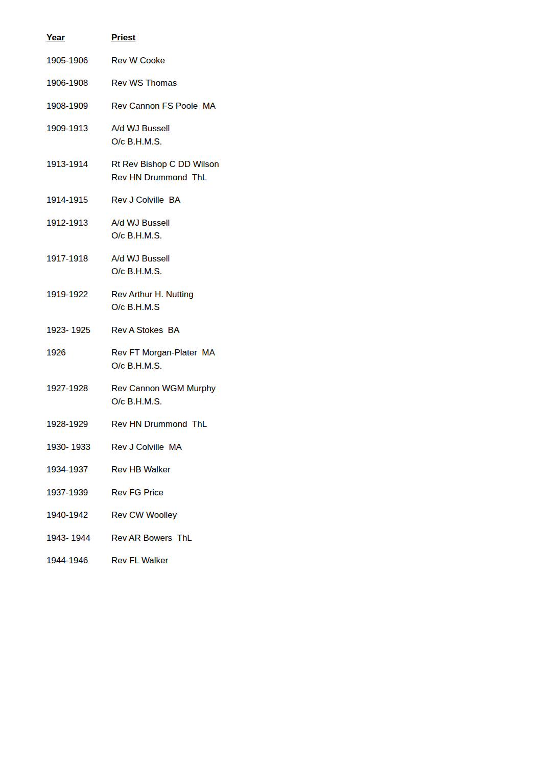| Year | Priest |
| --- | --- |
| 1905-1906 | Rev W Cooke |
| 1906-1908 | Rev WS Thomas |
| 1908-1909 | Rev Cannon FS Poole MA |
| 1909-1913 | A/d WJ Bussell O/c B.H.M.S. |
| 1913-1914 | Rt Rev Bishop C DD Wilson Rev HN Drummond ThL |
| 1914-1915 | Rev J Colville BA |
| 1912-1913 | A/d WJ Bussell O/c B.H.M.S. |
| 1917-1918 | A/d WJ Bussell O/c B.H.M.S. |
| 1919-1922 | Rev Arthur H. Nutting O/c B.H.M.S |
| 1923- 1925 | Rev A Stokes BA |
| 1926 | Rev FT Morgan-Plater MA O/c B.H.M.S. |
| 1927-1928 | Rev Cannon WGM Murphy O/c B.H.M.S. |
| 1928-1929 | Rev HN Drummond ThL |
| 1930- 1933 | Rev J Colville MA |
| 1934-1937 | Rev HB Walker |
| 1937-1939 | Rev FG Price |
| 1940-1942 | Rev CW Woolley |
| 1943- 1944 | Rev AR Bowers ThL |
| 1944-1946 | Rev FL Walker |